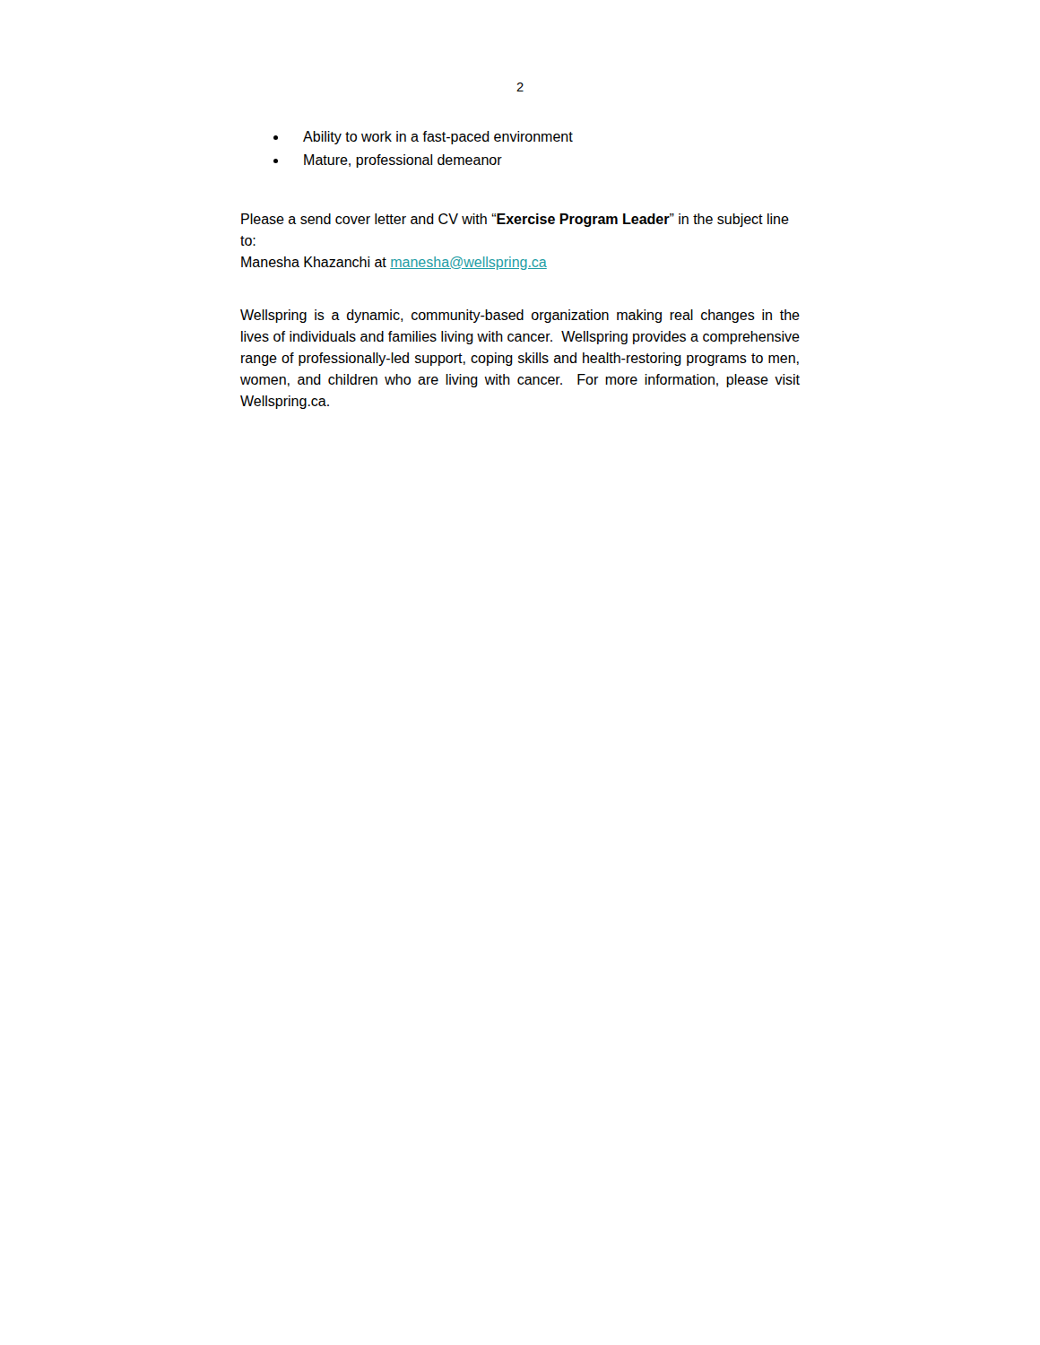2
Ability to work in a fast-paced environment
Mature, professional demeanor
Please a send cover letter and CV with “Exercise Program Leader” in the subject line to: Manesha Khazanchi at manesha@wellspring.ca
Wellspring is a dynamic, community-based organization making real changes in the lives of individuals and families living with cancer. Wellspring provides a comprehensive range of professionally-led support, coping skills and health-restoring programs to men, women, and children who are living with cancer. For more information, please visit Wellspring.ca.